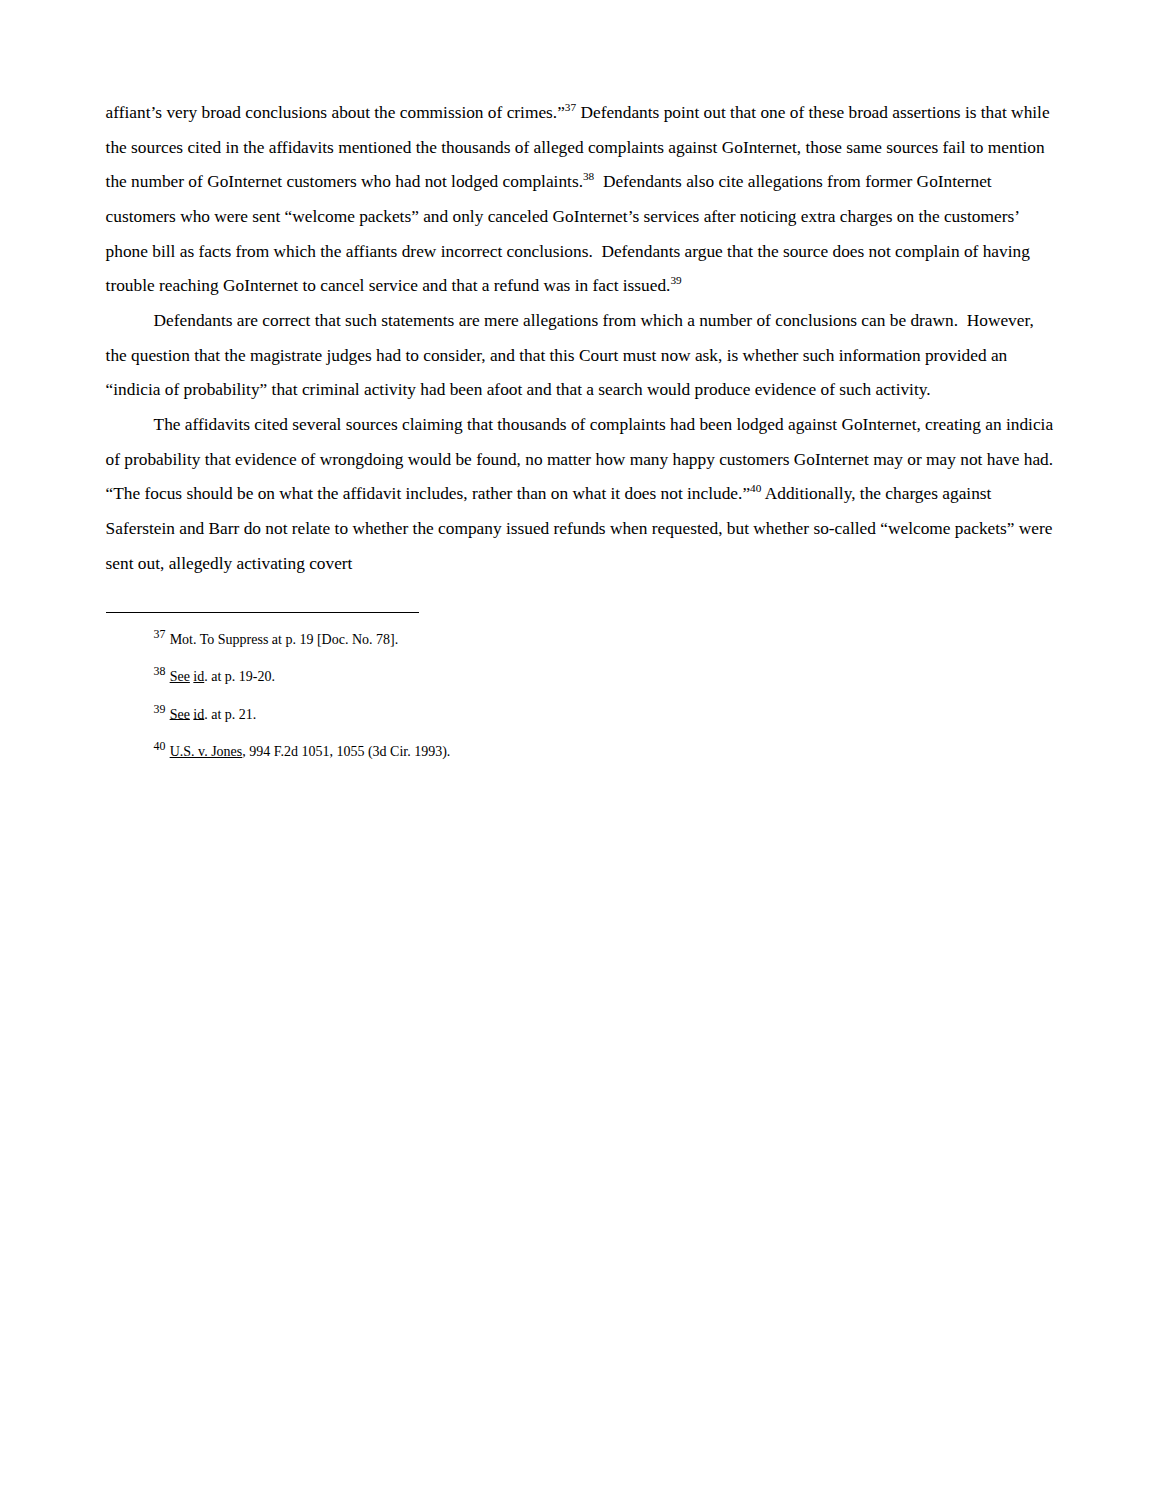affiant’s very broad conclusions about the commission of crimes.”37 Defendants point out that one of these broad assertions is that while the sources cited in the affidavits mentioned the thousands of alleged complaints against GoInternet, those same sources fail to mention the number of GoInternet customers who had not lodged complaints.38 Defendants also cite allegations from former GoInternet customers who were sent “welcome packets” and only canceled GoInternet’s services after noticing extra charges on the customers’ phone bill as facts from which the affiants drew incorrect conclusions. Defendants argue that the source does not complain of having trouble reaching GoInternet to cancel service and that a refund was in fact issued.39
Defendants are correct that such statements are mere allegations from which a number of conclusions can be drawn. However, the question that the magistrate judges had to consider, and that this Court must now ask, is whether such information provided an “indicia of probability” that criminal activity had been afoot and that a search would produce evidence of such activity.
The affidavits cited several sources claiming that thousands of complaints had been lodged against GoInternet, creating an indicia of probability that evidence of wrongdoing would be found, no matter how many happy customers GoInternet may or may not have had. “The focus should be on what the affidavit includes, rather than on what it does not include.”40 Additionally, the charges against Saferstein and Barr do not relate to whether the company issued refunds when requested, but whether so-called “welcome packets” were sent out, allegedly activating covert
37 Mot. To Suppress at p. 19 [Doc. No. 78].
38 See id. at p. 19-20.
39 See id. at p. 21.
40 U.S. v. Jones, 994 F.2d 1051, 1055 (3d Cir. 1993).